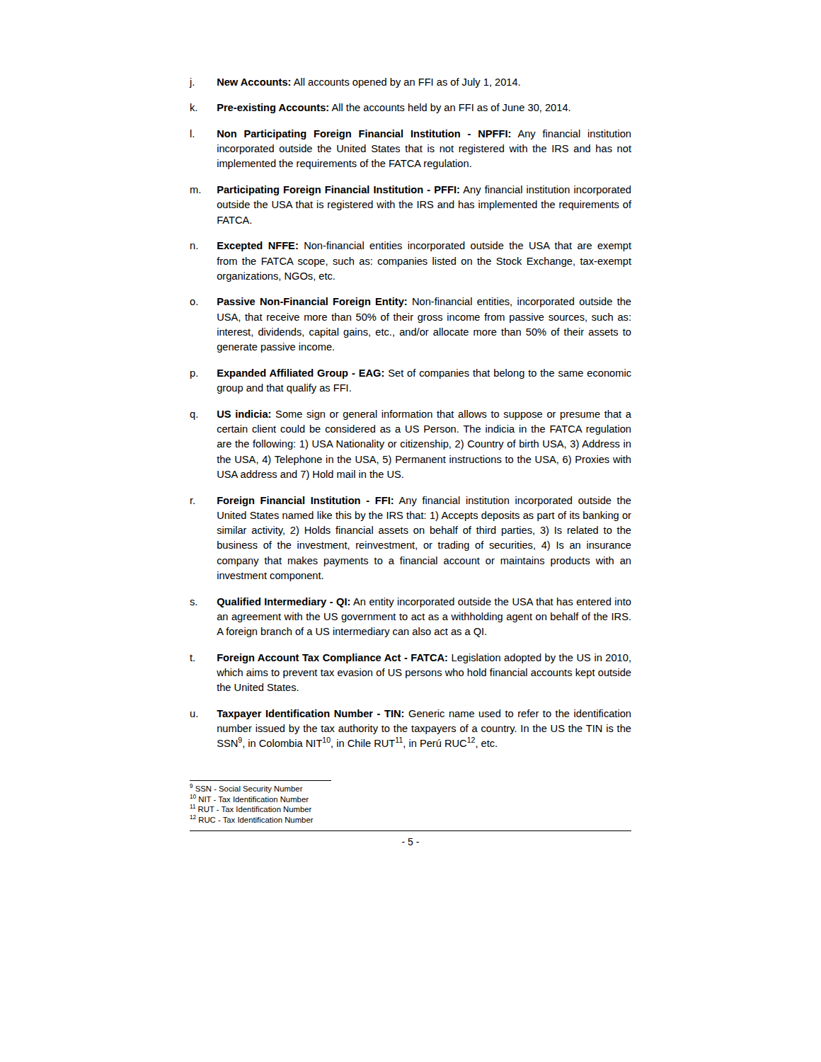j. New Accounts: All accounts opened by an FFI as of July 1, 2014.
k. Pre-existing Accounts: All the accounts held by an FFI as of June 30, 2014.
l. Non Participating Foreign Financial Institution - NPFFI: Any financial institution incorporated outside the United States that is not registered with the IRS and has not implemented the requirements of the FATCA regulation.
m. Participating Foreign Financial Institution - PFFI: Any financial institution incorporated outside the USA that is registered with the IRS and has implemented the requirements of FATCA.
n. Excepted NFFE: Non-financial entities incorporated outside the USA that are exempt from the FATCA scope, such as: companies listed on the Stock Exchange, tax-exempt organizations, NGOs, etc.
o. Passive Non-Financial Foreign Entity: Non-financial entities, incorporated outside the USA, that receive more than 50% of their gross income from passive sources, such as: interest, dividends, capital gains, etc., and/or allocate more than 50% of their assets to generate passive income.
p. Expanded Affiliated Group - EAG: Set of companies that belong to the same economic group and that qualify as FFI.
q. US indicia: Some sign or general information that allows to suppose or presume that a certain client could be considered as a US Person. The indicia in the FATCA regulation are the following: 1) USA Nationality or citizenship, 2) Country of birth USA, 3) Address in the USA, 4) Telephone in the USA, 5) Permanent instructions to the USA, 6) Proxies with USA address and 7) Hold mail in the US.
r. Foreign Financial Institution - FFI: Any financial institution incorporated outside the United States named like this by the IRS that: 1) Accepts deposits as part of its banking or similar activity, 2) Holds financial assets on behalf of third parties, 3) Is related to the business of the investment, reinvestment, or trading of securities, 4) Is an insurance company that makes payments to a financial account or maintains products with an investment component.
s. Qualified Intermediary - QI: An entity incorporated outside the USA that has entered into an agreement with the US government to act as a withholding agent on behalf of the IRS. A foreign branch of a US intermediary can also act as a QI.
t. Foreign Account Tax Compliance Act - FATCA: Legislation adopted by the US in 2010, which aims to prevent tax evasion of US persons who hold financial accounts kept outside the United States.
u. Taxpayer Identification Number - TIN: Generic name used to refer to the identification number issued by the tax authority to the taxpayers of a country. In the US the TIN is the SSN9, in Colombia NIT10, in Chile RUT11, in Perú RUC12, etc.
9 SSN - Social Security Number
10 NIT - Tax Identification Number
11 RUT - Tax Identification Number
12 RUC - Tax Identification Number
- 5 -